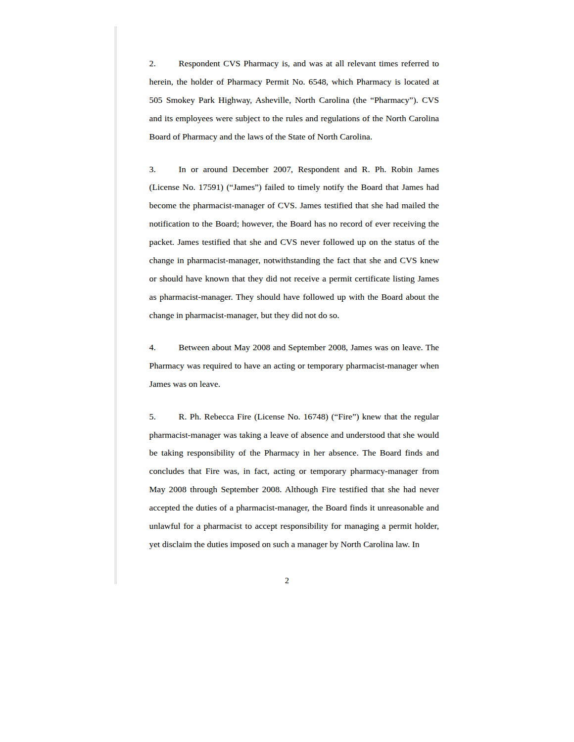2. Respondent CVS Pharmacy is, and was at all relevant times referred to herein, the holder of Pharmacy Permit No. 6548, which Pharmacy is located at 505 Smokey Park Highway, Asheville, North Carolina (the “Pharmacy”). CVS and its employees were subject to the rules and regulations of the North Carolina Board of Pharmacy and the laws of the State of North Carolina.
3. In or around December 2007, Respondent and R. Ph. Robin James (License No. 17591) (“James”) failed to timely notify the Board that James had become the pharmacist-manager of CVS. James testified that she had mailed the notification to the Board; however, the Board has no record of ever receiving the packet. James testified that she and CVS never followed up on the status of the change in pharmacist-manager, notwithstanding the fact that she and CVS knew or should have known that they did not receive a permit certificate listing James as pharmacist-manager. They should have followed up with the Board about the change in pharmacist-manager, but they did not do so.
4. Between about May 2008 and September 2008, James was on leave. The Pharmacy was required to have an acting or temporary pharmacist-manager when James was on leave.
5. R. Ph. Rebecca Fire (License No. 16748) (“Fire”) knew that the regular pharmacist-manager was taking a leave of absence and understood that she would be taking responsibility of the Pharmacy in her absence. The Board finds and concludes that Fire was, in fact, acting or temporary pharmacy-manager from May 2008 through September 2008. Although Fire testified that she had never accepted the duties of a pharmacist-manager, the Board finds it unreasonable and unlawful for a pharmacist to accept responsibility for managing a permit holder, yet disclaim the duties imposed on such a manager by North Carolina law. In
2